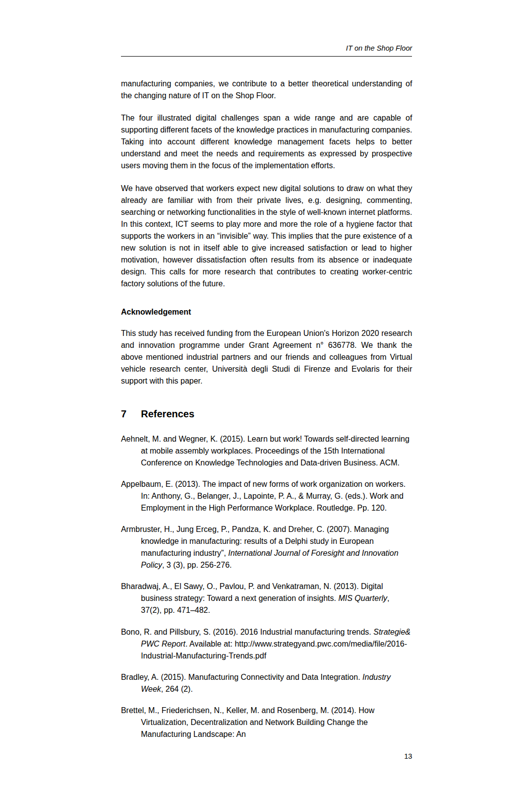IT on the Shop Floor
manufacturing companies, we contribute to a better theoretical understanding of the changing nature of IT on the Shop Floor.
The four illustrated digital challenges span a wide range and are capable of supporting different facets of the knowledge practices in manufacturing companies. Taking into account different knowledge management facets helps to better understand and meet the needs and requirements as expressed by prospective users moving them in the focus of the implementation efforts.
We have observed that workers expect new digital solutions to draw on what they already are familiar with from their private lives, e.g. designing, commenting, searching or networking functionalities in the style of well-known internet platforms. In this context, ICT seems to play more and more the role of a hygiene factor that supports the workers in an “invisible” way. This implies that the pure existence of a new solution is not in itself able to give increased satisfaction or lead to higher motivation, however dissatisfaction often results from its absence or inadequate design. This calls for more research that contributes to creating worker-centric factory solutions of the future.
Acknowledgement
This study has received funding from the European Union's Horizon 2020 research and innovation programme under Grant Agreement n° 636778. We thank the above mentioned industrial partners and our friends and colleagues from Virtual vehicle research center, Università degli Studi di Firenze and Evolaris for their support with this paper.
7 References
Aehnelt, M. and Wegner, K. (2015). Learn but work! Towards self-directed learning at mobile assembly workplaces. Proceedings of the 15th International Conference on Knowledge Technologies and Data-driven Business. ACM.
Appelbaum, E. (2013). The impact of new forms of work organization on workers. In: Anthony, G., Belanger, J., Lapointe, P. A., & Murray, G. (eds.). Work and Employment in the High Performance Workplace. Routledge. Pp. 120.
Armbruster, H., Jung Erceg, P., Pandza, K. and Dreher, C. (2007). Managing knowledge in manufacturing: results of a Delphi study in European manufacturing industry”, International Journal of Foresight and Innovation Policy, 3 (3), pp. 256-276.
Bharadwaj, A., El Sawy, O., Pavlou, P. and Venkatraman, N. (2013). Digital business strategy: Toward a next generation of insights. MIS Quarterly, 37(2), pp. 471–482.
Bono, R. and Pillsbury, S. (2016). 2016 Industrial manufacturing trends. Strategie& PWC Report. Available at: http://www.strategyand.pwc.com/media/file/2016-Industrial-Manufacturing-Trends.pdf
Bradley, A. (2015). Manufacturing Connectivity and Data Integration. Industry Week, 264 (2).
Brettel, M., Friederichsen, N., Keller, M. and Rosenberg, M. (2014). How Virtualization, Decentralization and Network Building Change the Manufacturing Landscape: An
13